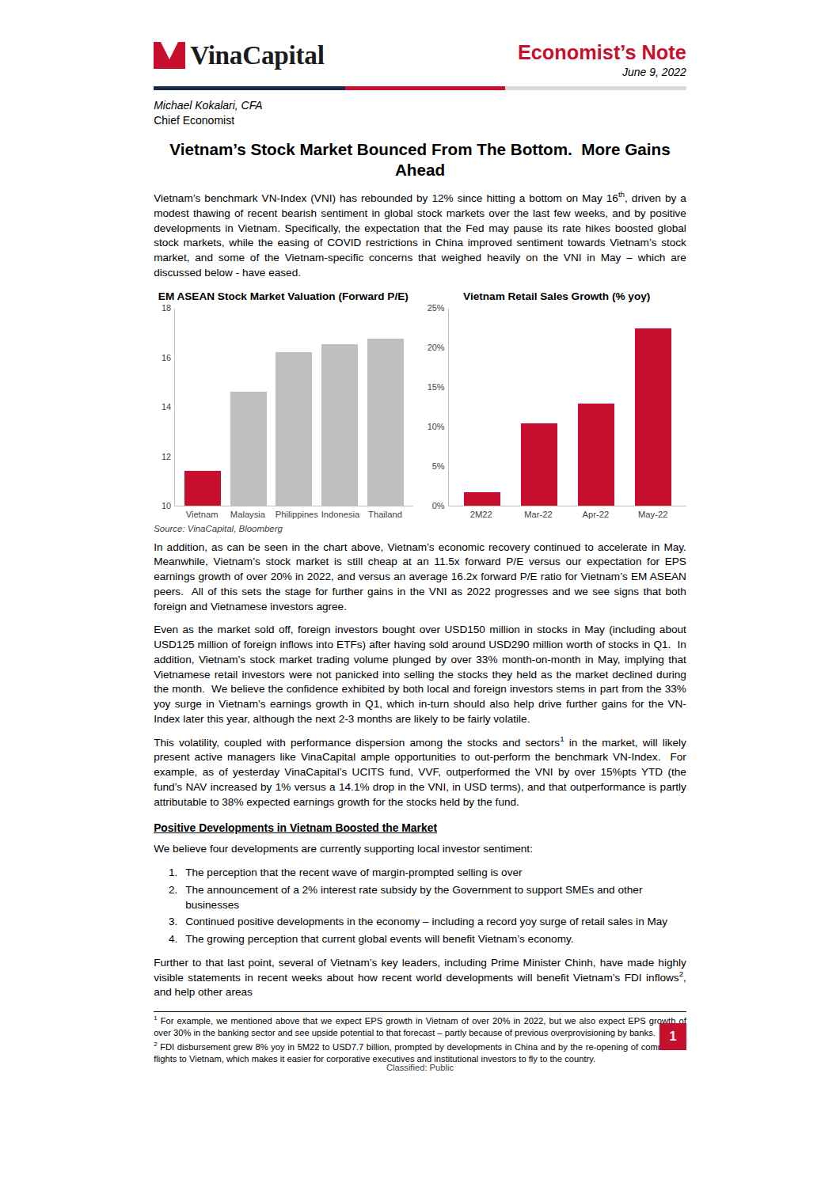VinaCapital
Economist’s Note
June 9, 2022
Michael Kokalari, CFA Chief Economist
Vietnam’s Stock Market Bounced From The Bottom. More Gains Ahead
Vietnam’s benchmark VN-Index (VNI) has rebounded by 12% since hitting a bottom on May 16th, driven by a modest thawing of recent bearish sentiment in global stock markets over the last few weeks, and by positive developments in Vietnam. Specifically, the expectation that the Fed may pause its rate hikes boosted global stock markets, while the easing of COVID restrictions in China improved sentiment towards Vietnam’s stock market, and some of the Vietnam-specific concerns that weighed heavily on the VNI in May – which are discussed below - have eased.
EM ASEAN Stock Market Valuation (Forward P/E)
18 16 14 12 10
Vietnam Malaysia Philippines Indonesia Thailand
Source: VinaCapital, Bloomberg
Vietnam Retail Sales Growth (% yoy)
25% 20% 15% 10% 5% 0%
2M22 Mar-22 Apr-22 May-22
In addition, as can be seen in the chart above, Vietnam’s economic recovery continued to accelerate in May. Meanwhile, Vietnam’s stock market is still cheap at an 11.5x forward P/E versus our expectation for EPS earnings growth of over 20% in 2022, and versus an average 16.2x forward P/E ratio for Vietnam’s EM ASEAN peers. All of this sets the stage for further gains in the VNI as 2022 progresses and we see signs that both foreign and Vietnamese investors agree.
Even as the market sold off, foreign investors bought over USD150 million in stocks in May (including about USD125 million of foreign inflows into ETFs) after having sold around USD290 million worth of stocks in Q1. In addition, Vietnam’s stock market trading volume plunged by over 33% month-on-month in May, implying that Vietnamese retail investors were not panicked into selling the stocks they held as the market declined during the month. We believe the confidence exhibited by both local and foreign investors stems in part from the 33% yoy surge in Vietnam’s earnings growth in Q1, which in-turn should also help drive further gains for the VN-Index later this year, although the next 2-3 months are likely to be fairly volatile.
This volatility, coupled with performance dispersion among the stocks and sectors1 in the market, will likely present active managers like VinaCapital ample opportunities to out-perform the benchmark VN-Index. For example, as of yesterday VinaCapital’s UCITS fund, VVF, outperformed the VNI by over 15%pts YTD (the fund’s NAV increased by 1% versus a 14.1% drop in the VNI, in USD terms), and that outperformance is partly attributable to 38% expected earnings growth for the stocks held by the fund.
Positive Developments in Vietnam Boosted the Market
We believe four developments are currently supporting local investor sentiment:
The perception that the recent wave of margin-prompted selling is over
The announcement of a 2% interest rate subsidy by the Government to support SMEs and other businesses
Continued positive developments in the economy – including a record yoy surge of retail sales in May
The growing perception that current global events will benefit Vietnam’s economy.
Further to that last point, several of Vietnam’s key leaders, including Prime Minister Chinh, have made highly visible statements in recent weeks about how recent world developments will benefit Vietnam’s FDI inflows2, and help other areas
1 For example, we mentioned above that we expect EPS growth in Vietnam of over 20% in 2022, but we also expect EPS growth of over 30% in the banking sector and see upside potential to that forecast – partly because of previous overprovisioning by banks.
2 FDI disbursement grew 8% yoy in 5M22 to USD7.7 billion, prompted by developments in China and by the re-opening of commercial flights to Vietnam, which makes it easier for corporative executives and institutional investors to fly to the country.
1
Classified: Public